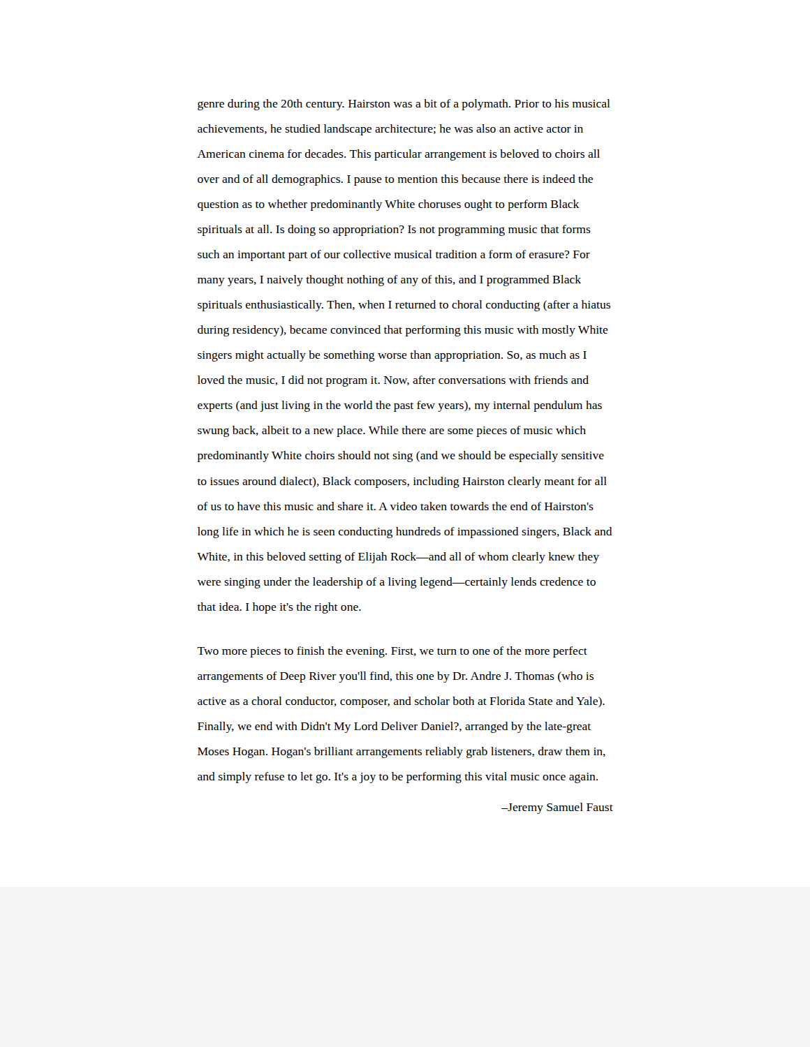genre during the 20th century. Hairston was a bit of a polymath. Prior to his musical achievements, he studied landscape architecture; he was also an active actor in American cinema for decades. This particular arrangement is beloved to choirs all over and of all demographics. I pause to mention this because there is indeed the question as to whether predominantly White choruses ought to perform Black spirituals at all. Is doing so appropriation? Is not programming music that forms such an important part of our collective musical tradition a form of erasure? For many years, I naively thought nothing of any of this, and I programmed Black spirituals enthusiastically. Then, when I returned to choral conducting (after a hiatus during residency), became convinced that performing this music with mostly White singers might actually be something worse than appropriation. So, as much as I loved the music, I did not program it. Now, after conversations with friends and experts (and just living in the world the past few years), my internal pendulum has swung back, albeit to a new place. While there are some pieces of music which predominantly White choirs should not sing (and we should be especially sensitive to issues around dialect), Black composers, including Hairston clearly meant for all of us to have this music and share it. A video taken towards the end of Hairston's long life in which he is seen conducting hundreds of impassioned singers, Black and White, in this beloved setting of Elijah Rock—and all of whom clearly knew they were singing under the leadership of a living legend—certainly lends credence to that idea. I hope it's the right one.
Two more pieces to finish the evening. First, we turn to one of the more perfect arrangements of Deep River you'll find, this one by Dr. Andre J. Thomas (who is active as a choral conductor, composer, and scholar both at Florida State and Yale). Finally, we end with Didn't My Lord Deliver Daniel?, arranged by the late-great Moses Hogan. Hogan's brilliant arrangements reliably grab listeners, draw them in, and simply refuse to let go. It's a joy to be performing this vital music once again.
–Jeremy Samuel Faust